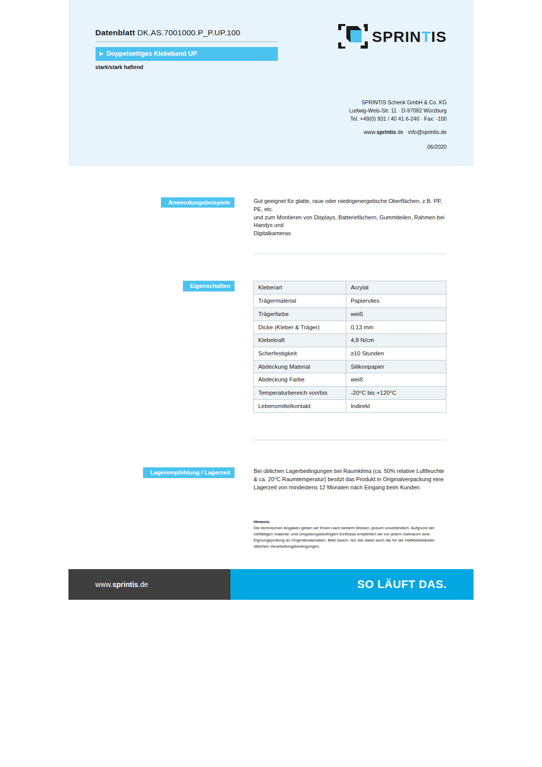SPRINTIS
Datenblatt DK.AS.7001000.P_P.UP.100
➤Doppelseitiges Klebeband UP
stark/stark haftend
SPRINTIS Schenk GmbH & Co. KG
Ludwig-Weis-Str. 11 · D-97082 Würzburg
Tel. +49(0) 931 / 40 41 6-240 · Fax: -100
www.sprintis.de · info@sprintis.de
06/2020
Anwendungsbeispiele
Gut geeignet für glatte, raue oder niedrigenergetische Oberflächen, z.B. PP, PE, etc.
und zum Montieren von Displays, Batteriefächern, Gummiteilen, Rahmen bei Handys und
Digitalkameras
Eigenschaften
| Kleberart | Acrylat |
| Trägermaterial | Papiervlies |
| Trägerfarbe | weiß |
| Dicke (Kleber & Träger) | 0,13 mm |
| Klebekraft | 4,8 N/cm |
| Scherfestigkeit | ≥10 Stunden |
| Abdeckung Material | Silikonpapier |
| Abdeckung Farbe | weiß |
| Temperaturbereich von/bis | -20°C bis +120°C |
| Lebensmittelkontakt | Indirekt |
Lagerempfehlung / Lagerzeit
Bei üblichen Lagerbedingungen bei Raumklima (ca. 50% relative Luftfeuchte & ca. 20°C Raumtemperatur) besitzt das Produkt in Originalverpackung eine Lagerzeit von mindestens 12 Monaten nach Eingang beim Kunden.
Hinweis:
Die technischen Angaben geben wir Ihnen nach bestem Wissen, jedoch unverbindlich. Aufgrund der vielfältigen material- und umgebungsbedingten Einflüsse empfehlen wir vor jedem Gebrauch eine Eignungsprüfung an Originalmaterialien. Bitte beach- ten Sie dabei auch die für die Haftklebebänder üblichen Verarbeitungsbedingungen.
www.sprintis.de
SO LÄUFT DAS.